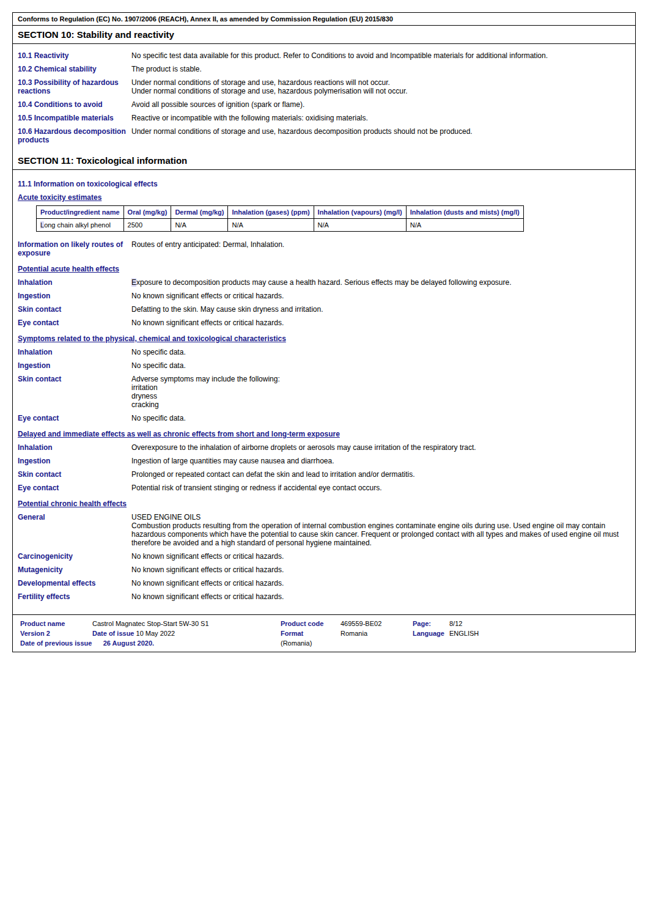Conforms to Regulation (EC) No. 1907/2006 (REACH), Annex II, as amended by Commission Regulation (EU) 2015/830
SECTION 10: Stability and reactivity
| 10.1 Reactivity | No specific test data available for this product. Refer to Conditions to avoid and Incompatible materials for additional information. |
| 10.2 Chemical stability | The product is stable. |
| 10.3 Possibility of hazardous reactions | Under normal conditions of storage and use, hazardous reactions will not occur. Under normal conditions of storage and use, hazardous polymerisation will not occur. |
| 10.4 Conditions to avoid | Avoid all possible sources of ignition (spark or flame). |
| 10.5 Incompatible materials | Reactive or incompatible with the following materials: oxidising materials. |
| 10.6 Hazardous decomposition products | Under normal conditions of storage and use, hazardous decomposition products should not be produced. |
SECTION 11: Toxicological information
11.1 Information on toxicological effects
Acute toxicity estimates
| Product/ingredient name | Oral (mg/kg) | Dermal (mg/kg) | Inhalation (gases) (ppm) | Inhalation (vapours) (mg/l) | Inhalation (dusts and mists) (mg/l) |
| --- | --- | --- | --- | --- | --- |
| L ong chain alkyl phenol | 2500 | N/A | N/A | N/A | N/A |
| Information on likely routes of exposure | Routes of entry anticipated: Dermal, Inhalation. |
Potential acute health effects
| Inhalation | E xposure to decomposition products may cause a health hazard. Serious effects may be delayed following exposure. |
| Ingestion | No known significant effects or critical hazards. |
| Skin contact | Defatting to the skin. May cause skin dryness and irritation. |
| Eye contact | No known significant effects or critical hazards. |
Symptoms related to the physical, chemical and toxicological characteristics
| Inhalation | No specific data. |
| Ingestion | No specific data. |
| Skin contact | Adverse symptoms may include the following: irritation dryness cracking |
| Eye contact | No specific data. |
Delayed and immediate effects as well as chronic effects from short and long-term exposure
| Inhalation | Overexposure to the inhalation of airborne droplets or aerosols may cause irritation of the respiratory tract. |
| Ingestion | Ingestion of large quantities may cause nausea and diarrhoea. |
| Skin contact | Prolonged or repeated contact can defat the skin and lead to irritation and/or dermatitis. |
| Eye contact | Potential risk of transient stinging or redness if accidental eye contact occurs. |
Potential chronic health effects
| General | USED ENGINE OILS Combustion products resulting from the operation of internal combustion engines contaminate engine oils during use. Used engine oil may contain hazardous components which have the potential to cause skin cancer. Frequent or prolonged contact with all types and makes of used engine oil must therefore be avoided and a high standard of personal hygiene maintained. |
| Carcinogenicity | No known significant effects or critical hazards. |
| Mutagenicity | No known significant effects or critical hazards. |
| Developmental effects | No known significant effects or critical hazards. |
| Fertility effects | No known significant effects or critical hazards. |
| Product name | Castrol Magnatec Stop-Start 5W-30 S1 | Product code | 469559-BE02 | Page: | 8/12 |
| Version 2 | Date of issue 10 May 2022 | Format | Romania | Language | ENGLISH |
| Date of previous issue 26 August 2020. | (Romania) | |